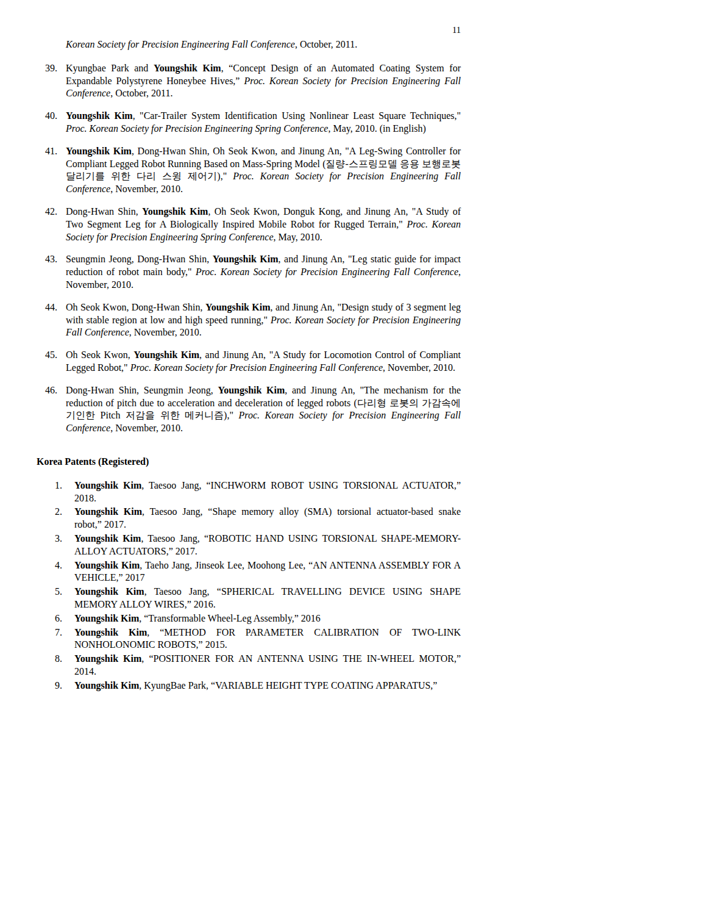11
Korean Society for Precision Engineering Fall Conference, October, 2011.
Kyungbae Park and Youngshik Kim, “Concept Design of an Automated Coating System for Expandable Polystyrene Honeybee Hives,” Proc. Korean Society for Precision Engineering Fall Conference, October, 2011.
Youngshik Kim, "Car-Trailer System Identification Using Nonlinear Least Square Techniques," Proc. Korean Society for Precision Engineering Spring Conference, May, 2010. (in English)
Youngshik Kim, Dong-Hwan Shin, Oh Seok Kwon, and Jinung An, "A Leg-Swing Controller for Compliant Legged Robot Running Based on Mass-Spring Model (질량-스프링모델 응용 보행로봇 달리기를 위한 다리 스윙 제어기)," Proc. Korean Society for Precision Engineering Fall Conference, November, 2010.
Dong-Hwan Shin, Youngshik Kim, Oh Seok Kwon, Donguk Kong, and Jinung An, "A Study of Two Segment Leg for A Biologically Inspired Mobile Robot for Rugged Terrain," Proc. Korean Society for Precision Engineering Spring Conference, May, 2010.
Seungmin Jeong, Dong-Hwan Shin, Youngshik Kim, and Jinung An, "Leg static guide for impact reduction of robot main body," Proc. Korean Society for Precision Engineering Fall Conference, November, 2010.
Oh Seok Kwon, Dong-Hwan Shin, Youngshik Kim, and Jinung An, "Design study of 3 segment leg with stable region at low and high speed running," Proc. Korean Society for Precision Engineering Fall Conference, November, 2010.
Oh Seok Kwon, Youngshik Kim, and Jinung An, "A Study for Locomotion Control of Compliant Legged Robot," Proc. Korean Society for Precision Engineering Fall Conference, November, 2010.
Dong-Hwan Shin, Seungmin Jeong, Youngshik Kim, and Jinung An, "The mechanism for the reduction of pitch due to acceleration and deceleration of legged robots (다리형 로봇의 가감속에 기인한 Pitch 저감을 위한 메커니즘)," Proc. Korean Society for Precision Engineering Fall Conference, November, 2010.
Korea Patents (Registered)
Youngshik Kim, Taesoo Jang, “INCHWORM ROBOT USING TORSIONAL ACTUATOR,” 2018.
Youngshik Kim, Taesoo Jang, “Shape memory alloy (SMA) torsional actuator-based snake robot,” 2017.
Youngshik Kim, Taesoo Jang, “ROBOTIC HAND USING TORSIONAL SHAPE-MEMORY-ALLOY ACTUATORS,” 2017.
Youngshik Kim, Taeho Jang, Jinseok Lee, Moohong Lee, “AN ANTENNA ASSEMBLY FOR A VEHICLE,” 2017
Youngshik Kim, Taesoo Jang, “SPHERICAL TRAVELLING DEVICE USING SHAPE MEMORY ALLOY WIRES,” 2016.
Youngshik Kim, “Transformable Wheel-Leg Assembly,” 2016
Youngshik Kim, “METHOD FOR PARAMETER CALIBRATION OF TWO-LINK NONHOLONOMIC ROBOTS,” 2015.
Youngshik Kim, “POSITIONER FOR AN ANTENNA USING THE IN-WHEEL MOTOR,” 2014.
Youngshik Kim, KyungBae Park, “VARIABLE HEIGHT TYPE COATING APPARATUS,”